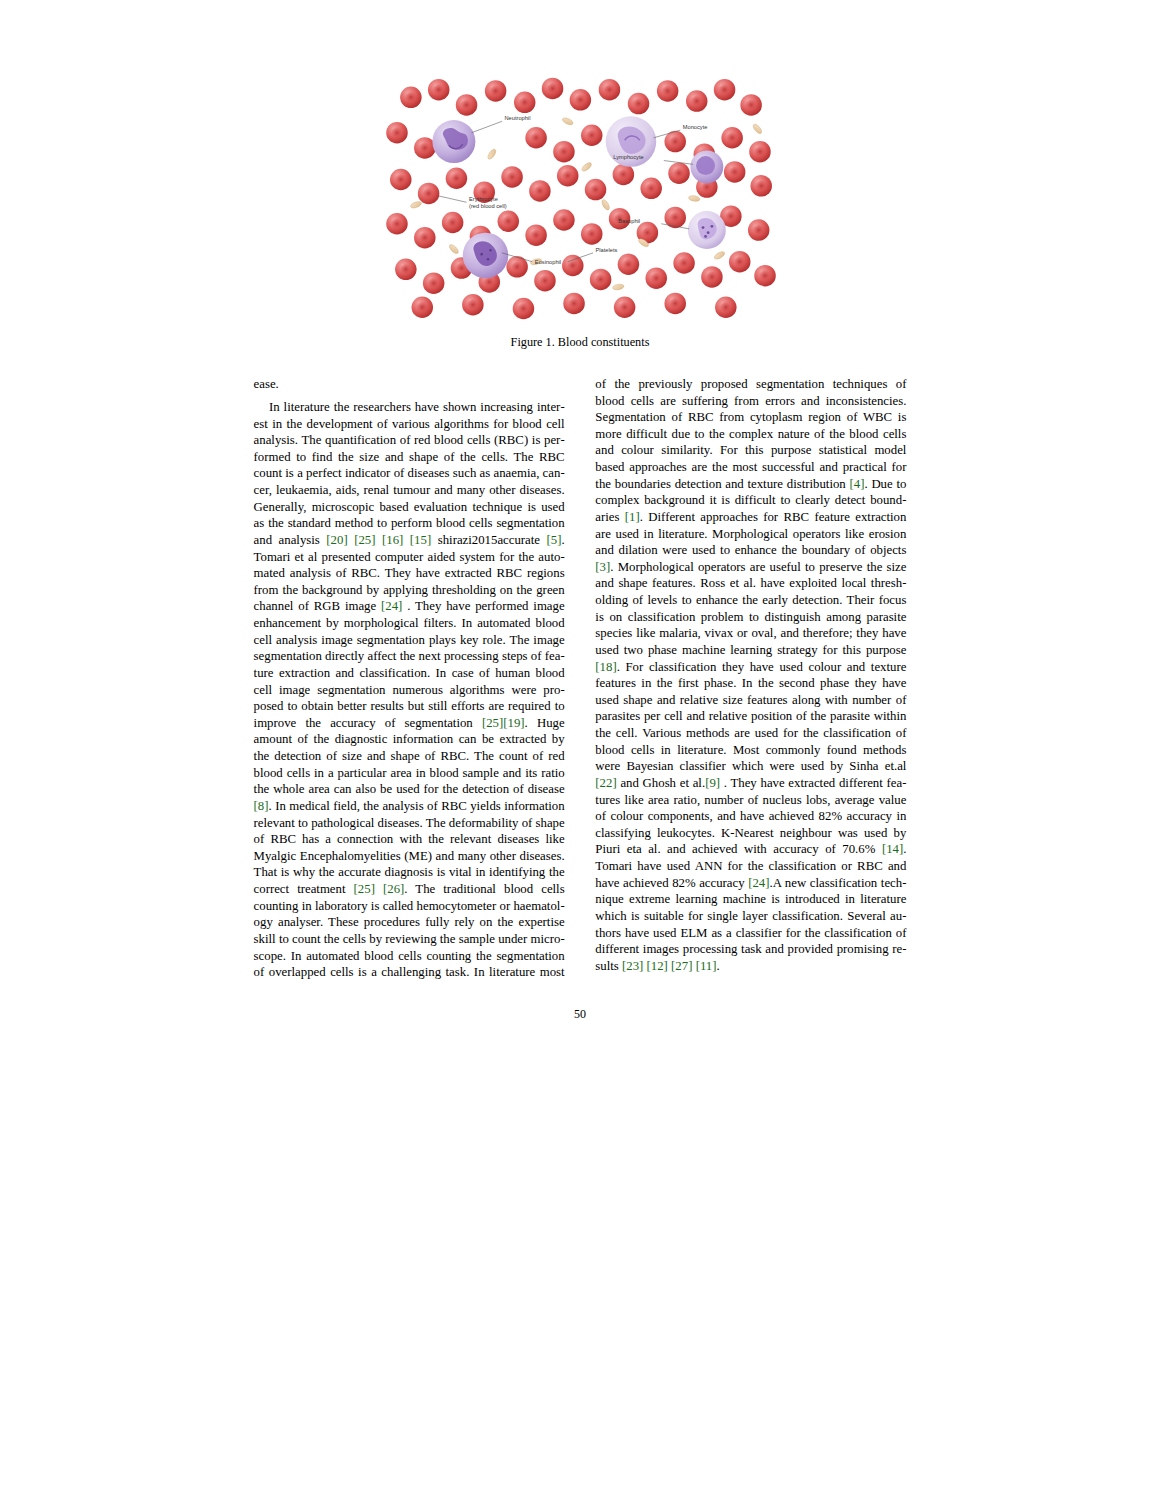Neutrophil Eosinophil Monocyte Lymphocyte Basophil Platelets Erythrocyte (red blood cell)
Figure 1. Blood constituents
ease.
In literature the researchers have shown increasing interest in the development of various algorithms for blood cell analysis. The quantification of red blood cells (RBC) is performed to find the size and shape of the cells. The RBC count is a perfect indicator of diseases such as anaemia, cancer, leukaemia, aids, renal tumour and many other diseases. Generally, microscopic based evaluation technique is used as the standard method to perform blood cells segmentation and analysis [20] [25] [16] [15] shirazi2015accurate [5]. Tomari et al presented computer aided system for the automated analysis of RBC. They have extracted RBC regions from the background by applying thresholding on the green channel of RGB image [24] . They have performed image enhancement by morphological filters. In automated blood cell analysis image segmentation plays key role. The image segmentation directly affect the next processing steps of feature extraction and classification. In case of human blood cell image segmentation numerous algorithms were proposed to obtain better results but still efforts are required to improve the accuracy of segmentation [25][19]. Huge amount of the diagnostic information can be extracted by the detection of size and shape of RBC. The count of red blood cells in a particular area in blood sample and its ratio the whole area can also be used for the detection of disease [8]. In medical field, the analysis of RBC yields information relevant to pathological diseases. The deformability of shape of RBC has a connection with the relevant diseases like Myalgic Encephalomyelities (ME) and many other diseases. That is why the accurate diagnosis is vital in identifying the correct treatment [25] [26]. The traditional blood cells counting in laboratory is called hemocytometer or haematology analyser. These procedures fully rely on the expertise skill to count the cells by reviewing the sample under microscope. In automated blood cells counting the segmentation of overlapped cells is a challenging task. In literature most of the previously proposed segmentation techniques of blood cells are suffering from errors and inconsistencies. Segmentation of RBC from cytoplasm region of WBC is more difficult due to the complex nature of the blood cells and colour similarity. For this purpose statistical model based approaches are the most successful and practical for the boundaries detection and texture distribution [4]. Due to complex background it is difficult to clearly detect boundaries [1]. Different approaches for RBC feature extraction are used in literature. Morphological operators like erosion and dilation were used to enhance the boundary of objects [3]. Morphological operators are useful to preserve the size and shape features. Ross et al. have exploited local thresholding of levels to enhance the early detection. Their focus is on classification problem to distinguish among parasite species like malaria, vivax or oval, and therefore; they have used two phase machine learning strategy for this purpose [18]. For classification they have used colour and texture features in the first phase. In the second phase they have used shape and relative size features along with number of parasites per cell and relative position of the parasite within the cell. Various methods are used for the classification of blood cells in literature. Most commonly found methods were Bayesian classifier which were used by Sinha et.al [22] and Ghosh et al.[9] . They have extracted different features like area ratio, number of nucleus lobs, average value of colour components, and have achieved 82% accuracy in classifying leukocytes. K-Nearest neighbour was used by Piuri eta al. and achieved with accuracy of 70.6% [14]. Tomari have used ANN for the classification or RBC and have achieved 82% accuracy [24].A new classification technique extreme learning machine is introduced in literature which is suitable for single layer classification. Several authors have used ELM as a classifier for the classification of different images processing task and provided promising results [23] [12] [27] [11].
50